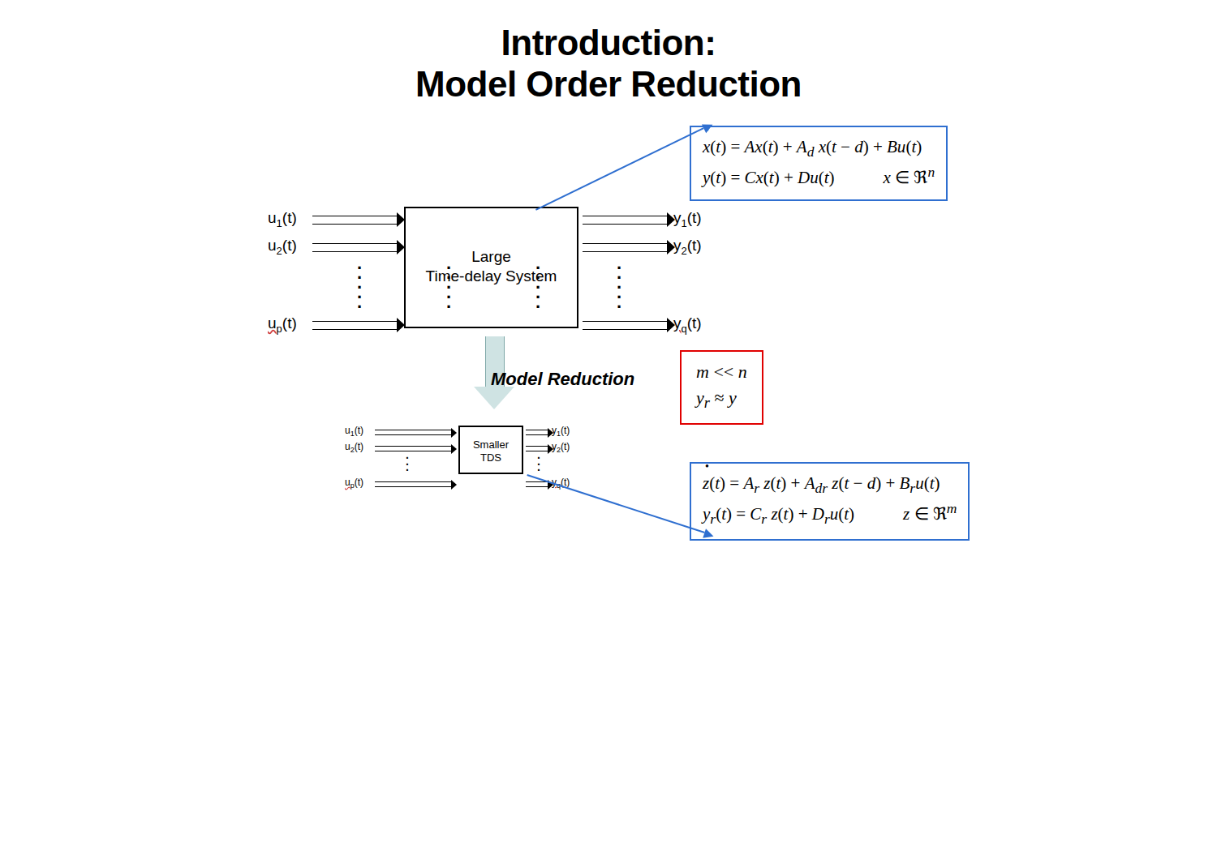Introduction:
Model Order Reduction
x(t) = Ax(t) + Ad x(t − d) + Bu(t)
y(t) = Cx(t) + Du(t)x ∈ ℜn
z(t) = Ar z(t) + Adr z(t − d) + Bru(t)
yr(t) = Cr z(t) + Dru(t)z ∈ ℜm
m << n
yr ≈ y
Large
Time-delay System
Smaller
TDS
u1(t)
u2(t)
up(t)
y1(t)
y2(t)
yq(t)
·
·
·
·
·
·
·
·
·
·
·
·
·
·
·
·
·
·
·
·
Model Reduction
u1(t)
u2(t)
up(t)
y1(t)
y2(t)
yq(t)
·
·
·
·
·
·